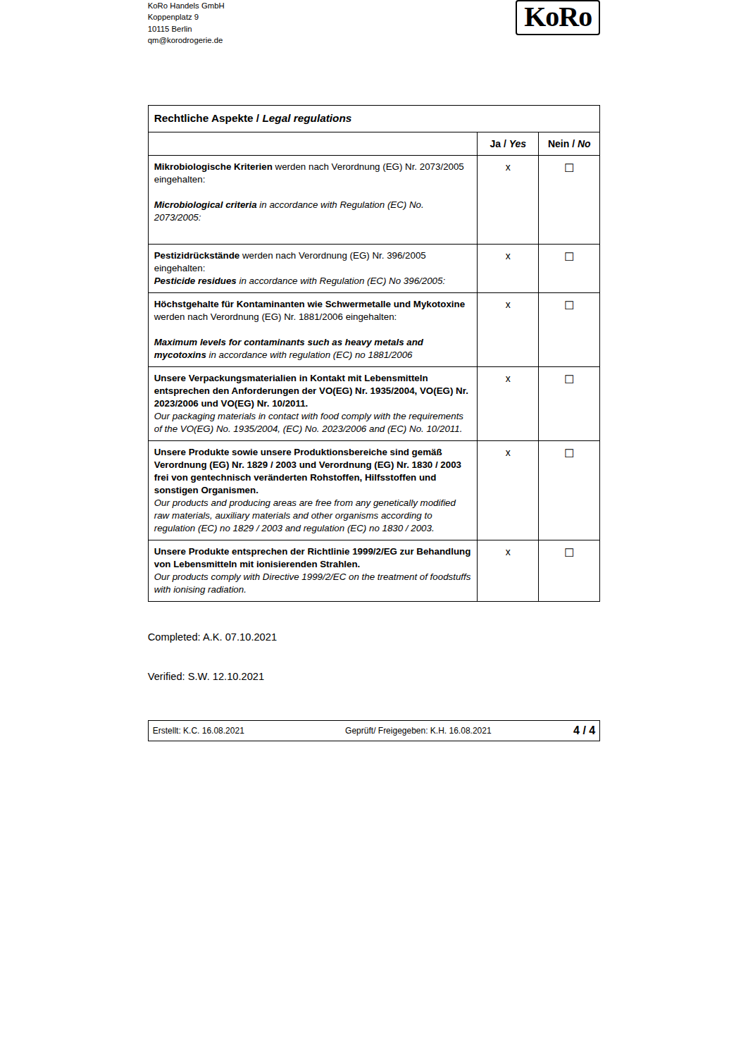KoRo Handels GmbH
Koppenplatz 9
10115 Berlin
qm@korodrogerie.de
KoRo
| Rechtliche Aspekte / Legal regulations |
| --- |
| | Ja / Yes | Nein / No |
| Mikrobiologische Kriterien werden nach Verordnung (EG) Nr. 2073/2005 eingehalten: Microbiological criteria in accordance with Regulation (EC) No. 2073/2005: | x | ☐ |
| Pestizidrückstände werden nach Verordnung (EG) Nr. 396/2005 eingehalten: Pesticide residues in accordance with Regulation (EC) No 396/2005: | x | ☐ |
| Höchstgehalte für Kontaminanten wie Schwermetalle und Mykotoxine werden nach Verordnung (EG) Nr. 1881/2006 eingehalten: Maximum levels for contaminants such as heavy metals and mycotoxins in accordance with regulation (EC) no 1881/2006 | x | ☐ |
| Unsere Verpackungsmaterialien in Kontakt mit Lebensmitteln entsprechen den Anforderungen der VO(EG) Nr. 1935/2004, VO(EG) Nr. 2023/2006 und VO(EG) Nr. 10/2011. Our packaging materials in contact with food comply with the requirements of the VO(EG) No. 1935/2004, (EC) No. 2023/2006 and (EC) No. 10/2011. | x | ☐ |
| Unsere Produkte sowie unsere Produktionsbereiche sind gemäß Verordnung (EG) Nr. 1829 / 2003 und Verordnung (EG) Nr. 1830 / 2003 frei von gentechnisch veränderten Rohstoffen, Hilfsstoffen und sonstigen Organismen. Our products and producing areas are free from any genetically modified raw materials, auxiliary materials and other organisms according to regulation (EC) no 1829 / 2003 and regulation (EC) no 1830 / 2003. | x | ☐ |
| Unsere Produkte entsprechen der Richtlinie 1999/2/EG zur Behandlung von Lebensmitteln mit ionisierenden Strahlen. Our products comply with Directive 1999/2/EC on the treatment of foodstuffs with ionising radiation. | x | ☐ |
Completed: A.K. 07.10.2021
Verified: S.W. 12.10.2021
Erstellt: K.C. 16.08.2021
Geprüft/ Freigegeben: K.H. 16.08.2021
4 / 4